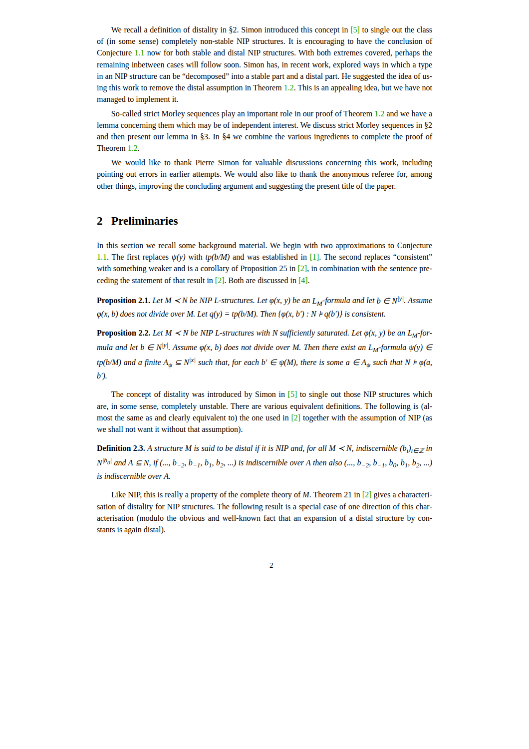We recall a definition of distality in §2. Simon introduced this concept in [5] to single out the class of (in some sense) completely non-stable NIP structures. It is encouraging to have the conclusion of Conjecture 1.1 now for both stable and distal NIP structures. With both extremes covered, perhaps the remaining inbetween cases will follow soon. Simon has, in recent work, explored ways in which a type in an NIP structure can be “decomposed” into a stable part and a distal part. He suggested the idea of using this work to remove the distal assumption in Theorem 1.2. This is an appealing idea, but we have not managed to implement it.
So-called strict Morley sequences play an important role in our proof of Theorem 1.2 and we have a lemma concerning them which may be of independent interest. We discuss strict Morley sequences in §2 and then present our lemma in §3. In §4 we combine the various ingredients to complete the proof of Theorem 1.2.
We would like to thank Pierre Simon for valuable discussions concerning this work, including pointing out errors in earlier attempts. We would also like to thank the anonymous referee for, among other things, improving the concluding argument and suggesting the present title of the paper.
2 Preliminaries
In this section we recall some background material. We begin with two approximations to Conjecture 1.1. The first replaces ψ(y) with tp(b/M) and was established in [1]. The second replaces “consistent” with something weaker and is a corollary of Proposition 25 in [2], in combination with the sentence preceding the statement of that result in [2]. Both are discussed in [4].
Proposition 2.1. Let M ≺ N be NIP L-structures. Let φ(x, y) be an LM-formula and let b ∈ N|y|. Assume φ(x, b) does not divide over M. Let q(y) = tp(b/M). Then {φ(x, b′) : N ⊧ q(b′)} is consistent.
Proposition 2.2. Let M ≺ N be NIP L-structures with N sufficiently saturated. Let φ(x, y) be an LM-formula and let b ∈ N|y|. Assume φ(x, b) does not divide over M. Then there exist an LM-formula ψ(y) ∈ tp(b/M) and a finite Aψ ⊆ N|x| such that, for each b′ ∈ ψ(M), there is some a ∈ Aψ such that N ⊧ φ(a, b′).
The concept of distality was introduced by Simon in [5] to single out those NIP structures which are, in some sense, completely unstable. There are various equivalent definitions. The following is (almost the same as and clearly equivalent to) the one used in [2] together with the assumption of NIP (as we shall not want it without that assumption).
Definition 2.3. A structure M is said to be distal if it is NIP and, for all M ≺ N, indiscernible (bi)i∈ℤ in N|b0| and A ⊆ N, if (..., b−2, b−1, b1, b2, ...) is indiscernible over A then also (..., b−2, b−1, b0, b1, b2, ...) is indiscernible over A.
Like NIP, this is really a property of the complete theory of M. Theorem 21 in [2] gives a characterisation of distality for NIP structures. The following result is a special case of one direction of this characterisation (modulo the obvious and well-known fact that an expansion of a distal structure by constants is again distal).
2